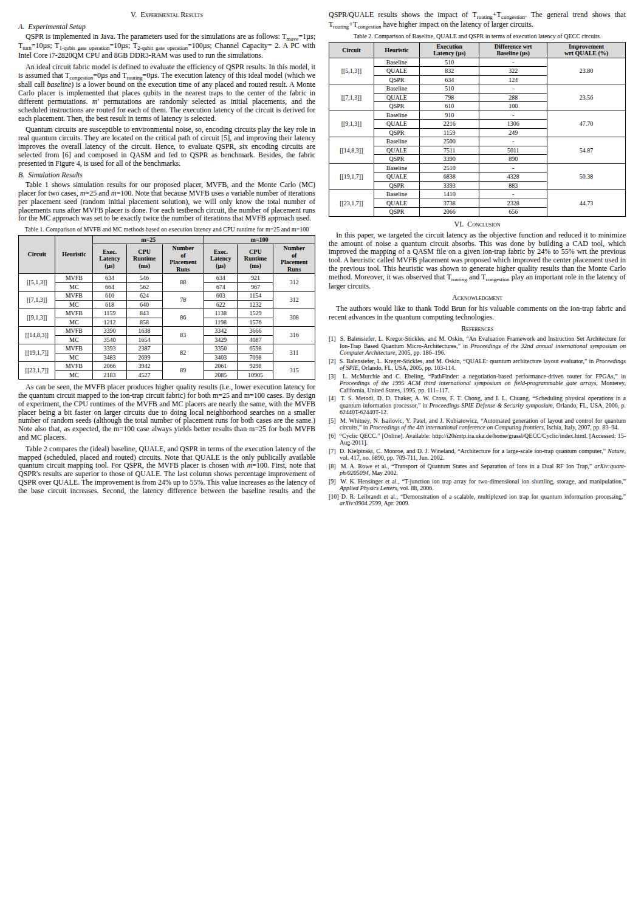V. Experimental Results
A. Experimental Setup
QSPR is implemented in Java. The parameters used for the simulations are as follows: Tmove=1µs; Tturn=10µs; T1-qubit gate operation=10µs; T2-qubit gate operation=100µs; Channel Capacity= 2. A PC with Intel Core i7-2820QM CPU and 8GB DDR3-RAM was used to run the simulations.
An ideal circuit fabric model is defined to evaluate the efficiency of QSPR results. In this model, it is assumed that Tcongestion=0µs and Trouting=0µs. The execution latency of this ideal model (which we shall call baseline) is a lower bound on the execution time of any placed and routed result. A Monte Carlo placer is implemented that places qubits in the nearest traps to the center of the fabric in different permutations. m' permutations are randomly selected as initial placements, and the scheduled instructions are routed for each of them. The execution latency of the circuit is derived for each placement. Then, the best result in terms of latency is selected.
Quantum circuits are susceptible to environmental noise, so, encoding circuits play the key role in real quantum circuits. They are located on the critical path of circuit [5], and improving their latency improves the overall latency of the circuit. Hence, to evaluate QSPR, six encoding circuits are selected from [6] and composed in QASM and fed to QSPR as benchmark. Besides, the fabric presented in Figure 4, is used for all of the benchmarks.
B. Simulation Results
Table 1 shows simulation results for our proposed placer, MVFB, and the Monte Carlo (MC) placer for two cases, m=25 and m=100. Note that because MVFB uses a variable number of iterations per placement seed (random initial placement solution), we will only know the total number of placements runs after MVFB placer is done. For each testbench circuit, the number of placement runs for the MC approach was set to be exactly twice the number of iterations that MVFB approach used.
Table 1. Comparison of MVFB and MC methods based on execution latency and CPU runtime for m=25 and m=100
| Circuit | Heuristic | m=25 | m=100 |
| --- | --- | --- | --- |
| Exec. Latency (µs) | CPU Runtime (ms) | Number of Placement Runs | Exec. Latency (µs) | CPU Runtime (ms) | Number of Placement Runs |
| [[5,1,3]] | MVFB | 634 | 546 | 88 | 634 | 921 | 312 |
| MC | 664 | 562 | 674 | 967 |
| [[7,1,3]] | MVFB | 610 | 624 | 78 | 603 | 1154 | 312 |
| MC | 618 | 640 | 622 | 1232 |
| [[9,1,3]] | MVFB | 1159 | 843 | 86 | 1138 | 1529 | 308 |
| MC | 1212 | 858 | 1198 | 1576 |
| [[14,8,3]] | MVFB | 3390 | 1638 | 83 | 3342 | 3666 | 316 |
| MC | 3540 | 1654 | 3429 | 4087 |
| [[19,1,7]] | MVFB | 3393 | 2387 | 82 | 3350 | 6598 | 311 |
| MC | 3483 | 2699 | 3403 | 7098 |
| [[23,1,7]] | MVFB | 2066 | 3942 | 89 | 2061 | 9298 | 315 |
| MC | 2183 | 4527 | 2085 | 10905 |
As can be seen, the MVFB placer produces higher quality results (i.e., lower execution latency for the quantum circuit mapped to the ion-trap circuit fabric) for both m=25 and m=100 cases. By design of experiment, the CPU runtimes of the MVFB and MC placers are nearly the same, with the MVFB placer being a bit faster on larger circuits due to doing local neighborhood searches on a smaller number of random seeds (although the total number of placement runs for both cases are the same.) Note also that, as expected, the m=100 case always yields better results than m=25 for both MVFB and MC placers.
Table 2 compares the (ideal) baseline, QUALE, and QSPR in terms of the execution latency of the mapped (scheduled, placed and routed) circuits. Note that QUALE is the only publically available quantum circuit mapping tool. For QSPR, the MVFB placer is chosen with m=100. First, note that QSPR's results are superior to those of QUALE. The last column shows percentage improvement of QSPR over QUALE. The improvement is from 24% up to 55%. This value increases as the latency of the base circuit increases. Second, the latency difference between the baseline results and the QSPR/QUALE results shows the impact of Trouting+Tcongestion. The general trend shows that Trouting+Tcongestion have higher impact on the latency of larger circuits.
Table 2. Comparison of Baseline, QUALE and QSPR in terms of execution latency of QECC circuits.
| Circuit | Heuristic | Execution Latency (µs) | Difference wrt Baseline (µs) | Improvement wrt QUALE (%) |
| --- | --- | --- | --- | --- |
| [[5,1,3]] | Baseline | 510 | - | 23.80 |
| QUALE | 832 | 322 |
| QSPR | 634 | 124 |
| [[7,1,3]] | Baseline | 510 | - | 23.56 |
| QUALE | 798 | 288 |
| QSPR | 610 | 100 |
| [[9,1,3]] | Baseline | 910 | - | 47.70 |
| QUALE | 2216 | 1306 |
| QSPR | 1159 | 249 |
| [[14,8,3]] | Baseline | 2500 | - | 54.87 |
| QUALE | 7511 | 5011 |
| QSPR | 3390 | 890 |
| [[19,1,7]] | Baseline | 2510 | - | 50.38 |
| QUALE | 6838 | 4328 |
| QSPR | 3393 | 883 |
| [[23,1,7]] | Baseline | 1410 | - | 44.73 |
| QUALE | 3738 | 2328 |
| QSPR | 2066 | 656 |
VI. Conclusion
In this paper, we targeted the circuit latency as the objective function and reduced it to minimize the amount of noise a quantum circuit absorbs. This was done by building a CAD tool, which improved the mapping of a QASM file on a given ion-trap fabric by 24% to 55% wrt the previous tool. A heuristic called MVFB placement was proposed which improved the center placement used in the previous tool. This heuristic was shown to generate higher quality results than the Monte Carlo method. Moreover, it was observed that Trouting and Tcongestion play an important role in the latency of larger circuits.
Acknowledgment
The authors would like to thank Todd Brun for his valuable comments on the ion-trap fabric and recent advances in the quantum computing technologies.
References
[1] S. Balensiefer, L. Kregor-Stickles, and M. Oskin, “An Evaluation Framework and Instruction Set Architecture for Ion-Trap Based Quantum Micro-Architectures,” in Proceedings of the 32nd annual international symposium on Computer Architecture, 2005, pp. 186–196.
[2] S. Balensiefer, L. Kreger-Stickles, and M. Oskin, “QUALE: quantum architecture layout evaluator,” in Proceedings of SPIE, Orlando, FL, USA, 2005, pp. 103-114.
[3] L. McMurchie and C. Ebeling, “PathFinder: a negotiation-based performance-driven router for FPGAs,” in Proceedings of the 1995 ACM third international symposium on field-programmable gate arrays, Monterey, California, United States, 1995, pp. 111–117.
[4] T. S. Metodi, D. D. Thaker, A. W. Cross, F. T. Chong, and I. L. Chuang, “Scheduling physical operations in a quantum information processor,” in Proceedings SPIE Defense & Security symposium, Orlando, FL, USA, 2006, p. 62440T-62440T-12.
[5] M. Whitney, N. Isailovic, Y. Patel, and J. Kubiatowicz, “Automated generation of layout and control for quantum circuits,” in Proceedings of the 4th international conference on Computing frontiers, Ischia, Italy, 2007, pp. 83–94.
[6] “Cyclic QECC.” [Online]. Available: http://i20smtp.ira.uka.de/home/grassl/QECC/Cyclic/index.html. [Accessed: 15-Aug-2011].
[7] D. Kielpinski, C. Monroe, and D. J. Wineland, “Architecture for a large-scale ion-trap quantum computer,” Nature, vol. 417, no. 6890, pp. 709-711, Jun. 2002.
[8] M. A. Rowe et al., “Transport of Quantum States and Separation of Ions in a Dual RF Ion Trap,” arXiv:quant-ph/0205094, May 2002.
[9] W. K. Hensinger et al., “T-junction ion trap array for two-dimensional ion shuttling, storage, and manipulation,” Applied Physics Letters, vol. 88, 2006.
[10] D. R. Leibrandt et al., “Demonstration of a scalable, multiplexed ion trap for quantum information processing,” arXiv:0904.2599, Apr. 2009.